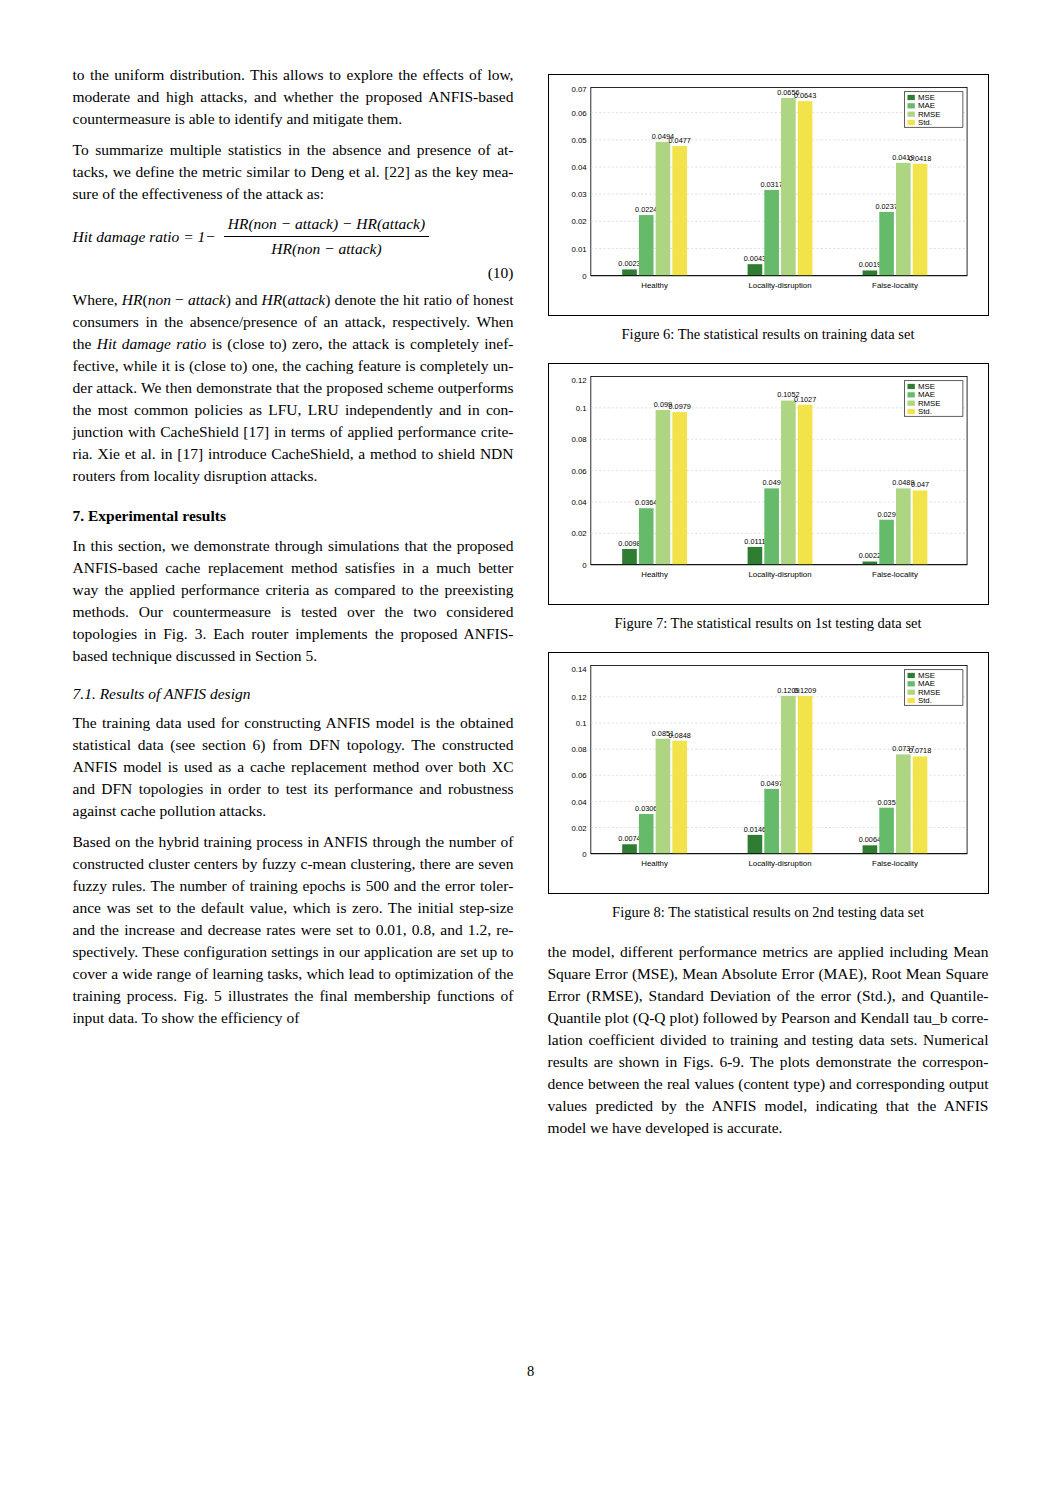to the uniform distribution. This allows to explore the effects of low, moderate and high attacks, and whether the proposed ANFIS-based countermeasure is able to identify and mitigate them.
To summarize multiple statistics in the absence and presence of attacks, we define the metric similar to Deng et al. [22] as the key measure of the effectiveness of the attack as:
Hit damage ratio = 1− HR(non − attack) − HR(attack) HR(non − attack)
(10)
Where, HR(non − attack) and HR(attack) denote the hit ratio of honest consumers in the absence/presence of an attack, respectively. When the Hit damage ratio is (close to) zero, the attack is completely ineffective, while it is (close to) one, the caching feature is completely under attack. We then demonstrate that the proposed scheme outperforms the most common policies as LFU, LRU independently and in conjunction with CacheShield [17] in terms of applied performance criteria. Xie et al. in [17] introduce CacheShield, a method to shield NDN routers from locality disruption attacks.
7. Experimental results
In this section, we demonstrate through simulations that the proposed ANFIS-based cache replacement method satisfies in a much better way the applied performance criteria as compared to the preexisting methods. Our countermeasure is tested over the two considered topologies in Fig. 3. Each router implements the proposed ANFIS-based technique discussed in Section 5.
7.1. Results of ANFIS design
The training data used for constructing ANFIS model is the obtained statistical data (see section 6) from DFN topology. The constructed ANFIS model is used as a cache replacement method over both XC and DFN topologies in order to test its performance and robustness against cache pollution attacks.
Based on the hybrid training process in ANFIS through the number of constructed cluster centers by fuzzy c-mean clustering, there are seven fuzzy rules. The number of training epochs is 500 and the error tolerance was set to the default value, which is zero. The initial step-size and the increase and decrease rates were set to 0.01, 0.8, and 1.2, respectively. These configuration settings in our application are set up to cover a wide range of learning tasks, which lead to optimization of the training process. Fig. 5 illustrates the final membership functions of input data. To show the efficiency of
0 0.01 0.02 0.03 0.04 0.05 0.06 0.07 MSE MAE RMSE Std. 0.0023 0.0224 0.0494 0.0477 Healthy 0.0043 0.0317 0.0656 0.0643 Locality-disruption 0.0019 0.0237 0.0419 0.0418 False-locality
Figure 6: The statistical results on training data set
0 0.02 0.04 0.06 0.08 0.1 0.12 MSE MAE RMSE Std. 0.0098 0.0364 0.099 0.0979 Healthy 0.0111 0.049 0.1052 0.1027 Locality-disruption 0.0022 0.029 0.0489 0.047 False-locality
Figure 7: The statistical results on 1st testing data set
0 0.02 0.04 0.06 0.08 0.1 0.12 0.14 MSE MAE RMSE Std. 0.0074 0.0306 0.0851 0.0848 Healthy 0.0146 0.0497 0.1209 0.1209 Locality-disruption 0.0064 0.035 0.0737 0.0718 False-locality
Figure 8: The statistical results on 2nd testing data set
the model, different performance metrics are applied including Mean Square Error (MSE), Mean Absolute Error (MAE), Root Mean Square Error (RMSE), Standard Deviation of the error (Std.), and Quantile-Quantile plot (Q-Q plot) followed by Pearson and Kendall tau_b correlation coefficient divided to training and testing data sets. Numerical results are shown in Figs. 6-9. The plots demonstrate the correspondence between the real values (content type) and corresponding output values predicted by the ANFIS model, indicating that the ANFIS model we have developed is accurate.
8